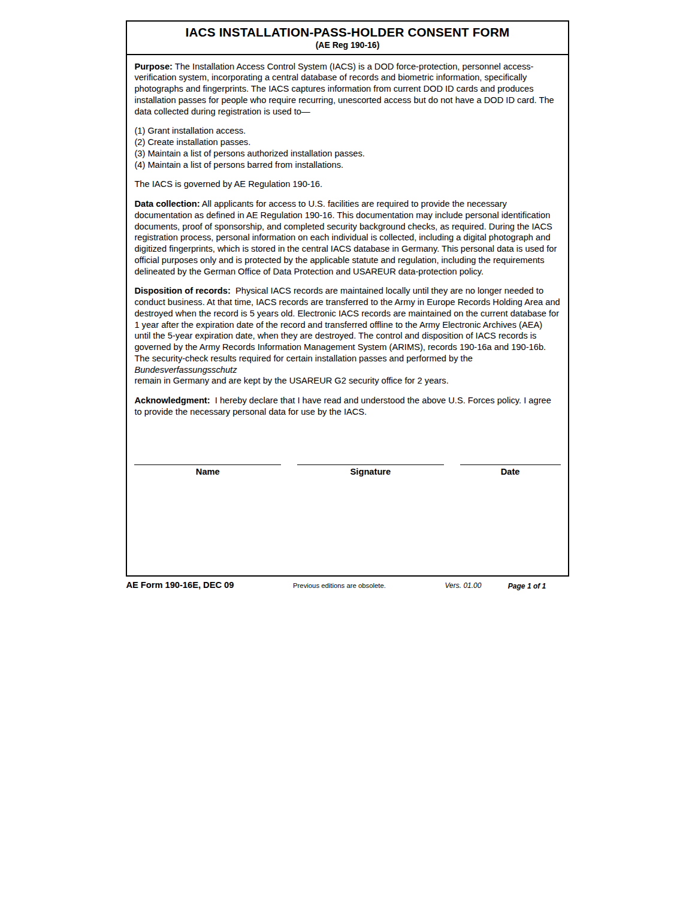IACS INSTALLATION-PASS-HOLDER CONSENT FORM
(AE Reg 190-16)
Purpose: The Installation Access Control System (IACS) is a DOD force-protection, personnel access-verification system, incorporating a central database of records and biometric information, specifically photographs and fingerprints. The IACS captures information from current DOD ID cards and produces installation passes for people who require recurring, unescorted access but do not have a DOD ID card. The data collected during registration is used to—
(1) Grant installation access.
(2) Create installation passes.
(3) Maintain a list of persons authorized installation passes.
(4) Maintain a list of persons barred from installations.
The IACS is governed by AE Regulation 190-16.
Data collection: All applicants for access to U.S. facilities are required to provide the necessary documentation as defined in AE Regulation 190-16. This documentation may include personal identification documents, proof of sponsorship, and completed security background checks, as required. During the IACS registration process, personal information on each individual is collected, including a digital photograph and digitized fingerprints, which is stored in the central IACS database in Germany. This personal data is used for official purposes only and is protected by the applicable statute and regulation, including the requirements delineated by the German Office of Data Protection and USAREUR data-protection policy.
Disposition of records: Physical IACS records are maintained locally until they are no longer needed to conduct business. At that time, IACS records are transferred to the Army in Europe Records Holding Area and destroyed when the record is 5 years old. Electronic IACS records are maintained on the current database for 1 year after the expiration date of the record and transferred offline to the Army Electronic Archives (AEA) until the 5-year expiration date, when they are destroyed. The control and disposition of IACS records is governed by the Army Records Information Management System (ARIMS), records 190-16a and 190-16b. The security-check results required for certain installation passes and performed by the Bundesverfassungsschutz
remain in Germany and are kept by the USAREUR G2 security office for 2 years.
Acknowledgment: I hereby declare that I have read and understood the above U.S. Forces policy. I agree to provide the necessary personal data for use by the IACS.
Name
Signature
Date
AE Form 190-16E, DEC 09
Previous editions are obsolete.
Vers. 01.00 Page 1 of 1